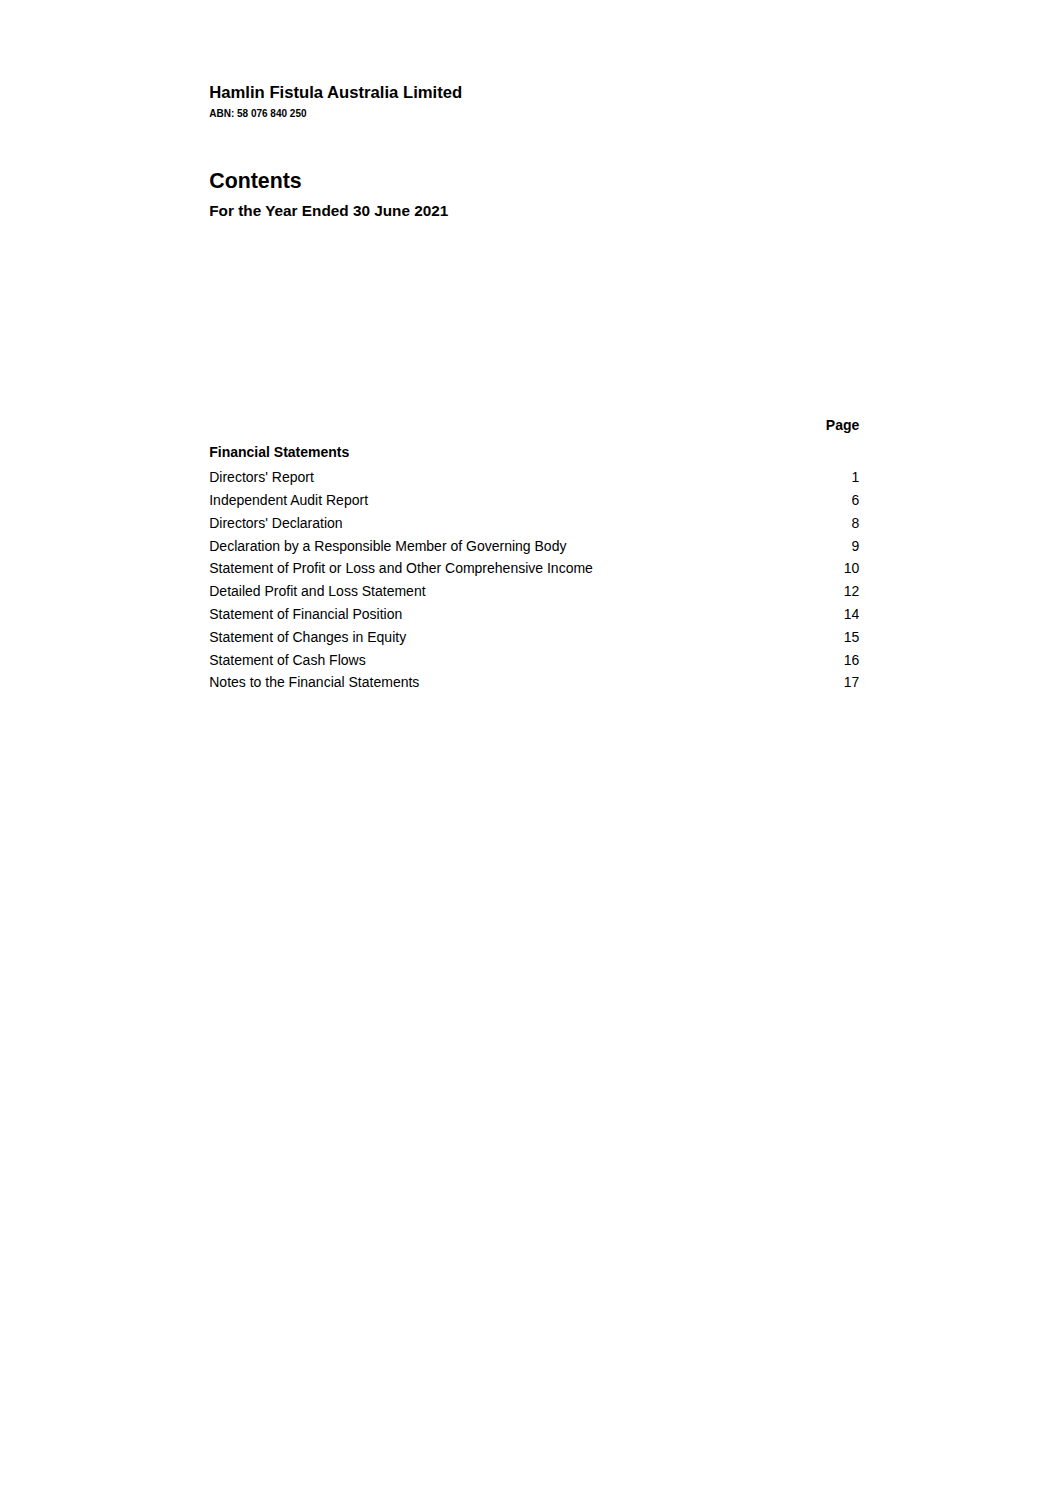Hamlin Fistula Australia Limited
ABN: 58 076 840 250
Contents
For the Year Ended 30 June 2021
| | Page |
| --- | --- |
| Financial Statements | |
| Directors' Report | 1 |
| Independent Audit Report | 6 |
| Directors' Declaration | 8 |
| Declaration by a Responsible Member of Governing Body | 9 |
| Statement of Profit or Loss and Other Comprehensive Income | 10 |
| Detailed Profit and Loss Statement | 12 |
| Statement of Financial Position | 14 |
| Statement of Changes in Equity | 15 |
| Statement of Cash Flows | 16 |
| Notes to the Financial Statements | 17 |